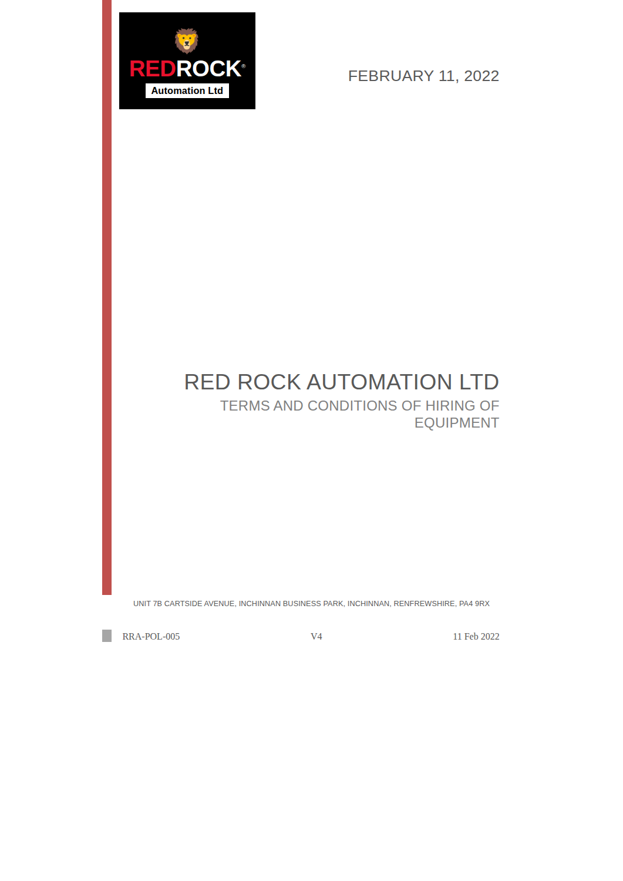🦁
RED ROCK®
Automation Ltd
FEBRUARY 11, 2022
RED ROCK AUTOMATION LTD
TERMS AND CONDITIONS OF HIRING OF EQUIPMENT
UNIT 7B CARTSIDE AVENUE, INCHINNAN BUSINESS PARK, INCHINNAN, RENFREWSHIRE, PA4 9RX
RRA-POL-005 V4 11 Feb 2022